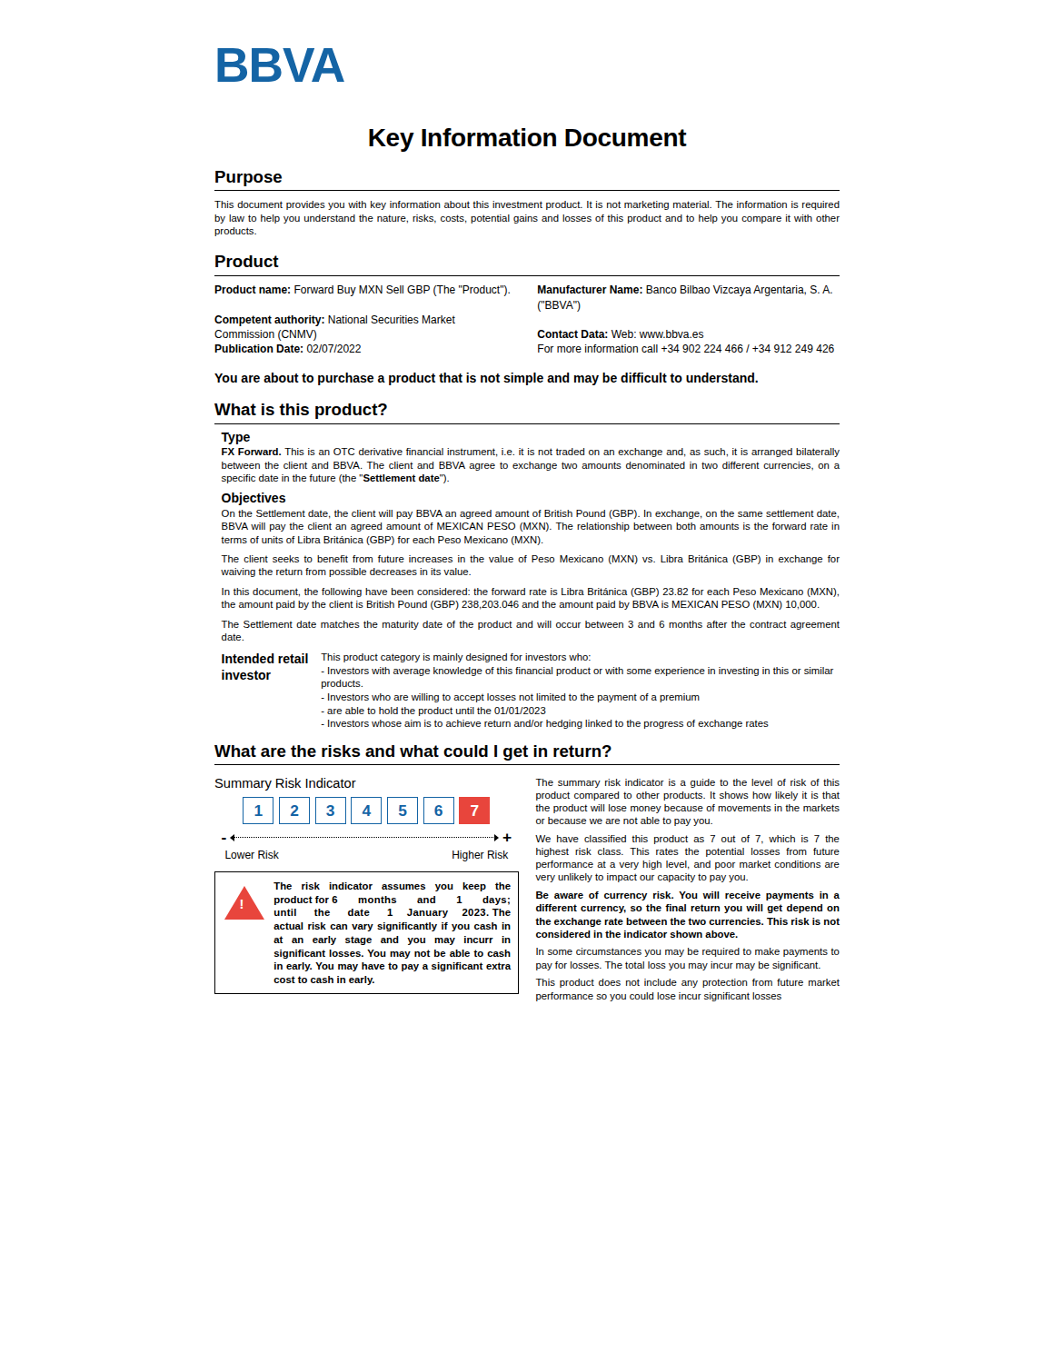BBVA
Key Information Document
Purpose
This document provides you with key information about this investment product. It is not marketing material. The information is required by law to help you understand the nature, risks, costs, potential gains and losses of this product and to help you compare it with other products.
Product
Product name: Forward Buy MXN Sell GBP (The "Product").
Competent authority: National Securities Market Commission (CNMV)
Publication Date: 02/07/2022
Manufacturer Name: Banco Bilbao Vizcaya Argentaria, S. A. ("BBVA")
Contact Data: Web: www.bbva.es
For more information call +34 902 224 466 / +34 912 249 426
You are about to purchase a product that is not simple and may be difficult to understand.
What is this product?
Type
FX Forward. This is an OTC derivative financial instrument, i.e. it is not traded on an exchange and, as such, it is arranged bilaterally between the client and BBVA. The client and BBVA agree to exchange two amounts denominated in two different currencies, on a specific date in the future (the "Settlement date").
Objectives
On the Settlement date, the client will pay BBVA an agreed amount of British Pound (GBP). In exchange, on the same settlement date, BBVA will pay the client an agreed amount of MEXICAN PESO (MXN). The relationship between both amounts is the forward rate in terms of units of Libra Británica (GBP) for each Peso Mexicano (MXN).
The client seeks to benefit from future increases in the value of Peso Mexicano (MXN) vs. Libra Británica (GBP) in exchange for waiving the return from possible decreases in its value.
In this document, the following have been considered: the forward rate is Libra Británica (GBP) 23.82 for each Peso Mexicano (MXN), the amount paid by the client is British Pound (GBP) 238,203.046 and the amount paid by BBVA is MEXICAN PESO (MXN) 10,000.
The Settlement date matches the maturity date of the product and will occur between 3 and 6 months after the contract agreement date.
Intended retail investor
This product category is mainly designed for investors who:
- Investors with average knowledge of this financial product or with some experience in investing in this or similar products.
- Investors who are willing to accept losses not limited to the payment of a premium
- are able to hold the product until the 01/01/2023
- Investors whose aim is to achieve return and/or hedging linked to the progress of exchange rates
What are the risks and what could I get in return?
Summary Risk Indicator
1
2
3
4
5
6
7
- +
Lower Risk Higher Risk
The risk indicator assumes you keep the product for 6 months and 1 days; until the date 1 January 2023. The actual risk can vary significantly if you cash in at an early stage and you may incurr in significant losses. You may not be able to cash in early. You may have to pay a significant extra cost to cash in early.
The summary risk indicator is a guide to the level of risk of this product compared to other products. It shows how likely it is that the product will lose money because of movements in the markets or because we are not able to pay you.
We have classified this product as 7 out of 7, which is 7 the highest risk class. This rates the potential losses from future performance at a very high level, and poor market conditions are very unlikely to impact our capacity to pay you.
Be aware of currency risk. You will receive payments in a different currency, so the final return you will get depend on the exchange rate between the two currencies. This risk is not considered in the indicator shown above.
In some circumstances you may be required to make payments to pay for losses. The total loss you may incur may be significant.
This product does not include any protection from future market performance so you could lose incur significant losses